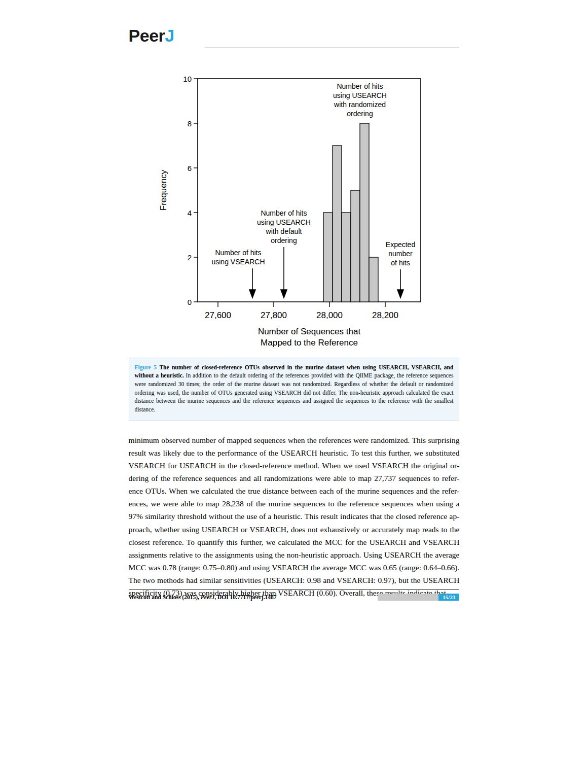PeerJ
10 8 6 4 2 0 Frequency 27,600 27,800 28,000 28,200 Number of Sequences that Mapped to the Reference Number of hits using USEARCH with randomized ordering Number of hits using USEARCH with default ordering Number of hits using VSEARCH Expected number of hits
Figure 5 The number of closed-reference OTUs observed in the murine dataset when using USEARCH, VSEARCH, and without a heuristic. In addition to the default ordering of the references provided with the QIIME package, the reference sequences were randomized 30 times; the order of the murine dataset was not randomized. Regardless of whether the default or randomized ordering was used, the number of OTUs generated using VSEARCH did not differ. The non-heuristic approach calculated the exact distance between the murine sequences and the reference sequences and assigned the sequences to the reference with the smallest distance.
minimum observed number of mapped sequences when the references were randomized. This surprising result was likely due to the performance of the USEARCH heuristic. To test this further, we substituted VSEARCH for USEARCH in the closed-reference method. When we used VSEARCH the original ordering of the reference sequences and all randomizations were able to map 27,737 sequences to reference OTUs. When we calculated the true distance between each of the murine sequences and the references, we were able to map 28,238 of the murine sequences to the reference sequences when using a 97% similarity threshold without the use of a heuristic. This result indicates that the closed reference approach, whether using USEARCH or VSEARCH, does not exhaustively or accurately map reads to the closest reference. To quantify this further, we calculated the MCC for the USEARCH and VSEARCH assignments relative to the assignments using the non-heuristic approach. Using USEARCH the average MCC was 0.78 (range: 0.75–0.80) and using VSEARCH the average MCC was 0.65 (range: 0.64–0.66). The two methods had similar sensitivities (USEARCH: 0.98 and VSEARCH: 0.97), but the USEARCH specificity (0.73) was considerably higher than VSEARCH (0.60). Overall, these results indicate that
Westcott and Schloss (2015), PeerJ, DOI 10.7717/peerj.1487
15/23